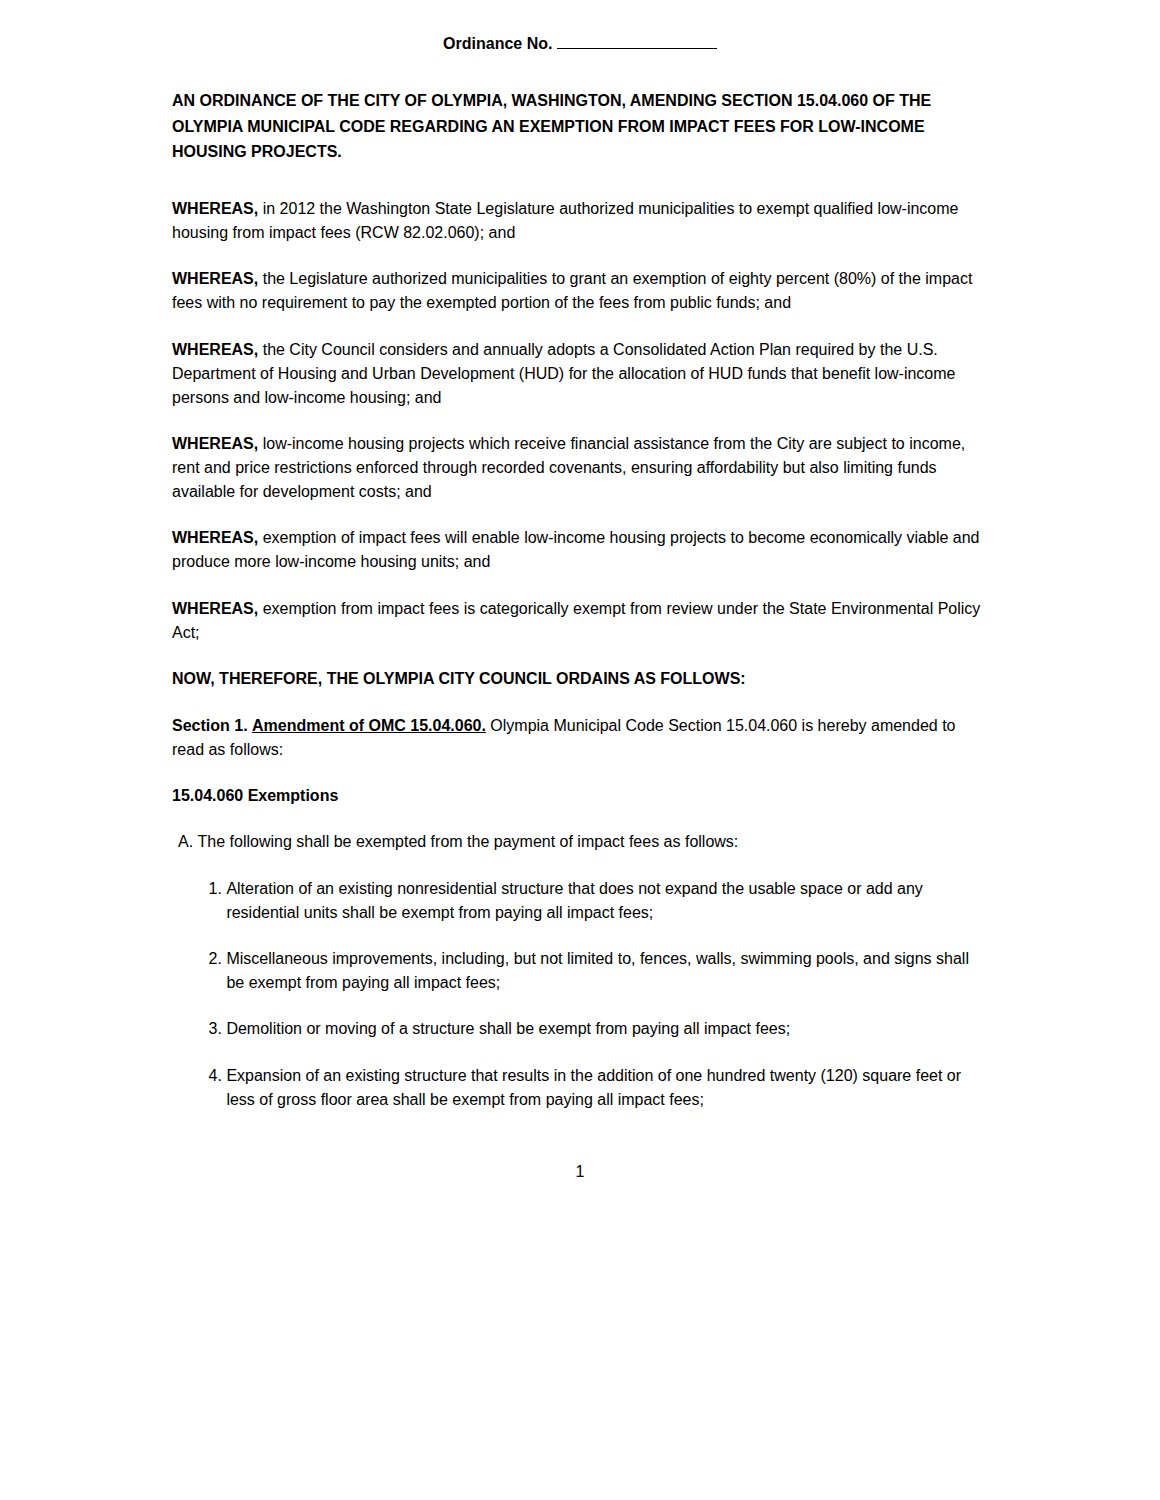Ordinance No.
AN ORDINANCE OF THE CITY OF OLYMPIA, WASHINGTON, AMENDING SECTION 15.04.060 OF THE OLYMPIA MUNICIPAL CODE REGARDING AN EXEMPTION FROM IMPACT FEES FOR LOW-INCOME HOUSING PROJECTS.
WHEREAS, in 2012 the Washington State Legislature authorized municipalities to exempt qualified low-income housing from impact fees (RCW 82.02.060); and
WHEREAS, the Legislature authorized municipalities to grant an exemption of eighty percent (80%) of the impact fees with no requirement to pay the exempted portion of the fees from public funds; and
WHEREAS, the City Council considers and annually adopts a Consolidated Action Plan required by the U.S. Department of Housing and Urban Development (HUD) for the allocation of HUD funds that benefit low-income persons and low-income housing; and
WHEREAS, low-income housing projects which receive financial assistance from the City are subject to income, rent and price restrictions enforced through recorded covenants, ensuring affordability but also limiting funds available for development costs; and
WHEREAS, exemption of impact fees will enable low-income housing projects to become economically viable and produce more low-income housing units; and
WHEREAS, exemption from impact fees is categorically exempt from review under the State Environmental Policy Act;
NOW, THEREFORE, THE OLYMPIA CITY COUNCIL ORDAINS AS FOLLOWS:
Section 1. Amendment of OMC 15.04.060. Olympia Municipal Code Section 15.04.060 is hereby amended to read as follows:
15.04.060 Exemptions
The following shall be exempted from the payment of impact fees as follows:
Alteration of an existing nonresidential structure that does not expand the usable space or add any residential units shall be exempt from paying all impact fees;
Miscellaneous improvements, including, but not limited to, fences, walls, swimming pools, and signs shall be exempt from paying all impact fees;
Demolition or moving of a structure shall be exempt from paying all impact fees;
Expansion of an existing structure that results in the addition of one hundred twenty (120) square feet or less of gross floor area shall be exempt from paying all impact fees;
1